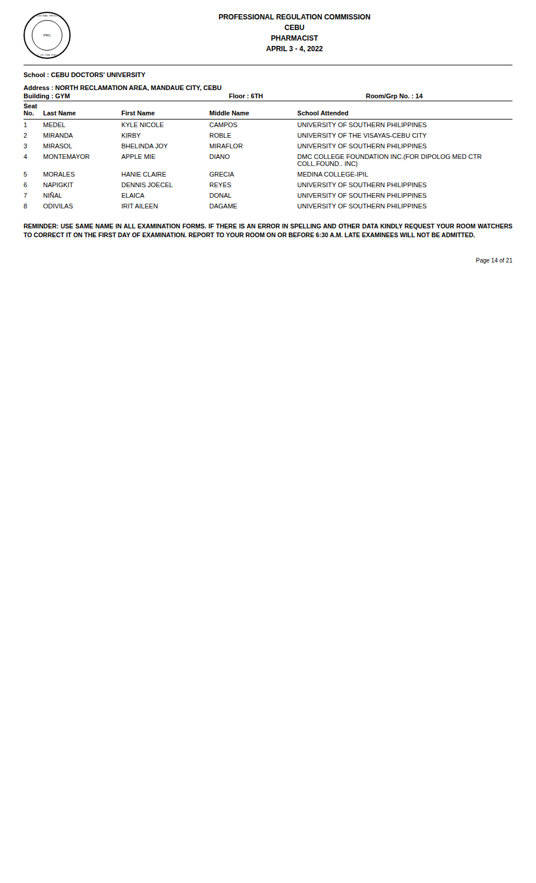PROFESSIONAL REGULATION
PRC
REPUBLIC OF THE PHILIPPINES
PROFESSIONAL REGULATION COMMISSION
CEBU
PHARMACIST
APRIL 3 - 4, 2022
School : CEBU DOCTORS' UNIVERSITY
Address : NORTH RECLAMATION AREA, MANDAUE CITY, CEBU
Building : GYM
Floor : 6TH
Room/Grp No. : 14
| Seat No. | Last Name | First Name | Middle Name | School Attended |
| --- | --- | --- | --- | --- |
| 1 | MEDEL | KYLE NICOLE | CAMPOS | UNIVERSITY OF SOUTHERN PHILIPPINES |
| 2 | MIRANDA | KIRBY | ROBLE | UNIVERSITY OF THE VISAYAS-CEBU CITY |
| 3 | MIRASOL | BHELINDA JOY | MIRAFLOR | UNIVERSITY OF SOUTHERN PHILIPPINES |
| 4 | MONTEMAYOR | APPLE MIE | DIANO | DMC COLLEGE FOUNDATION INC.(FOR DIPOLOG MED CTR COLL.FOUND.. INC) |
| 5 | MORALES | HANIE CLAIRE | GRECIA | MEDINA COLLEGE-IPIL |
| 6 | NAPIGKIT | DENNIS JOECEL | REYES | UNIVERSITY OF SOUTHERN PHILIPPINES |
| 7 | NIÑAL | ELAICA | DONAL | UNIVERSITY OF SOUTHERN PHILIPPINES |
| 8 | ODIVILAS | IRIT AILEEN | DAGAME | UNIVERSITY OF SOUTHERN PHILIPPINES |
REMINDER: USE SAME NAME IN ALL EXAMINATION FORMS. IF THERE IS AN ERROR IN SPELLING AND OTHER DATA KINDLY REQUEST YOUR ROOM WATCHERS TO CORRECT IT ON THE FIRST DAY OF EXAMINATION. REPORT TO YOUR ROOM ON OR BEFORE 6:30 A.M. LATE EXAMINEES WILL NOT BE ADMITTED.
Page 14 of 21